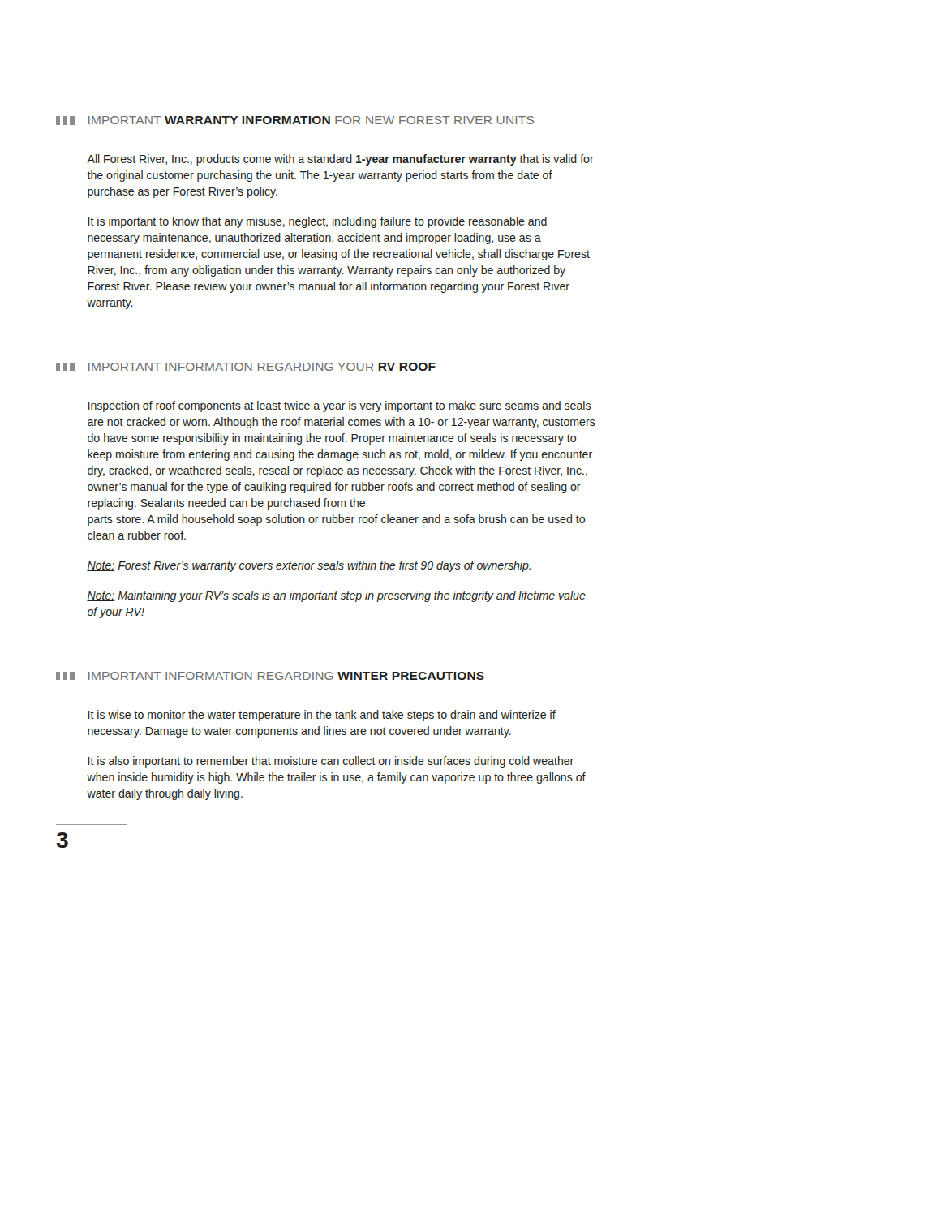Important Warranty Information for New Forest River Units
All Forest River, Inc., products come with a standard 1-year manufacturer warranty that is valid for the original customer purchasing the unit. The 1-year warranty period starts from the date of purchase as per Forest River’s policy.
It is important to know that any misuse, neglect, including failure to provide reasonable and necessary maintenance, unauthorized alteration, accident and improper loading, use as a permanent residence, commercial use, or leasing of the recreational vehicle, shall discharge Forest River, Inc., from any obligation under this warranty. Warranty repairs can only be authorized by Forest River. Please review your owner’s manual for all information regarding your Forest River warranty.
Important Information Regarding Your RV Roof
Inspection of roof components at least twice a year is very important to make sure seams and seals are not cracked or worn. Although the roof material comes with a 10- or 12-year warranty, customers do have some responsibility in maintaining the roof. Proper maintenance of seals is necessary to keep moisture from entering and causing the damage such as rot, mold, or mildew. If you encounter dry, cracked, or weathered seals, reseal or replace as necessary. Check with the Forest River, Inc., owner’s manual for the type of caulking required for rubber roofs and correct method of sealing or replacing. Sealants needed can be purchased from the
parts store. A mild household soap solution or rubber roof cleaner and a sofa brush can be used to clean a rubber roof.
Note: Forest River’s warranty covers exterior seals within the first 90 days of ownership.
Note: Maintaining your RV’s seals is an important step in preserving the integrity and lifetime value of your RV!
Important Information Regarding Winter Precautions
It is wise to monitor the water temperature in the tank and take steps to drain and winterize if necessary. Damage to water components and lines are not covered under warranty.
It is also important to remember that moisture can collect on inside surfaces during cold weather when inside humidity is high. While the trailer is in use, a family can vaporize up to three gallons of water daily through daily living.
3